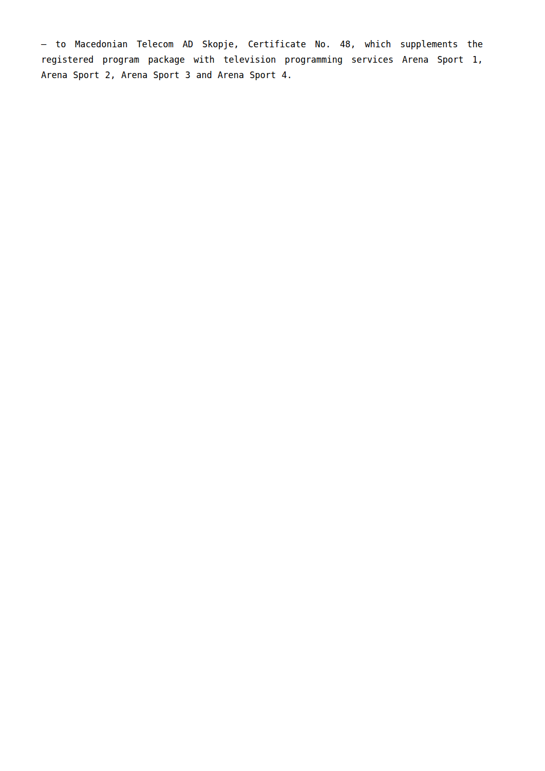— to Macedonian Telecom AD Skopje, Certificate No. 48, which supplements the registered program package with television programming services Arena Sport 1, Arena Sport 2, Arena Sport 3 and Arena Sport 4.